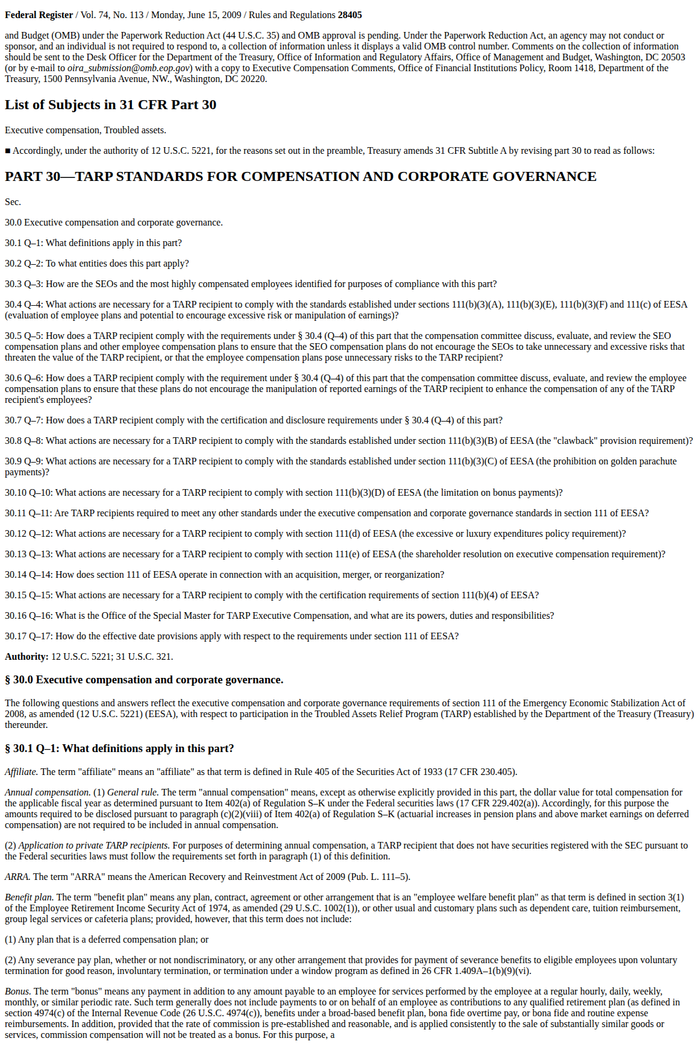Federal Register / Vol. 74, No. 113 / Monday, June 15, 2009 / Rules and Regulations 28405
and Budget (OMB) under the Paperwork Reduction Act (44 U.S.C. 35) and OMB approval is pending. Under the Paperwork Reduction Act, an agency may not conduct or sponsor, and an individual is not required to respond to, a collection of information unless it displays a valid OMB control number. Comments on the collection of information should be sent to the Desk Officer for the Department of the Treasury, Office of Information and Regulatory Affairs, Office of Management and Budget, Washington, DC 20503 (or by e-mail to oira_submission@omb.eop.gov) with a copy to Executive Compensation Comments, Office of Financial Institutions Policy, Room 1418, Department of the Treasury, 1500 Pennsylvania Avenue, NW., Washington, DC 20220.
List of Subjects in 31 CFR Part 30
Executive compensation, Troubled assets.
■ Accordingly, under the authority of 12 U.S.C. 5221, for the reasons set out in the preamble, Treasury amends 31 CFR Subtitle A by revising part 30 to read as follows:
PART 30—TARP STANDARDS FOR COMPENSATION AND CORPORATE GOVERNANCE
Sec.
30.0 Executive compensation and corporate governance.
30.1 Q–1: What definitions apply in this part?
30.2 Q–2: To what entities does this part apply?
30.3 Q–3: How are the SEOs and the most highly compensated employees identified for purposes of compliance with this part?
30.4 Q–4: What actions are necessary for a TARP recipient to comply with the standards established under sections 111(b)(3)(A), 111(b)(3)(E), 111(b)(3)(F) and 111(c) of EESA (evaluation of employee plans and potential to encourage excessive risk or manipulation of earnings)?
30.5 Q–5: How does a TARP recipient comply with the requirements under § 30.4 (Q–4) of this part that the compensation committee discuss, evaluate, and review the SEO compensation plans and other employee compensation plans to ensure that the SEO compensation plans do not encourage the SEOs to take unnecessary and excessive risks that threaten the value of the TARP recipient, or that the employee compensation plans pose unnecessary risks to the TARP recipient?
30.6 Q–6: How does a TARP recipient comply with the requirement under § 30.4 (Q–4) of this part that the compensation committee discuss, evaluate, and review the employee compensation plans to ensure that these plans do not encourage the manipulation of reported earnings of the TARP recipient to enhance the compensation of any of the TARP recipient's employees?
30.7 Q–7: How does a TARP recipient comply with the certification and disclosure requirements under § 30.4 (Q–4) of this part?
30.8 Q–8: What actions are necessary for a TARP recipient to comply with the standards established under section 111(b)(3)(B) of EESA (the "clawback" provision requirement)?
30.9 Q–9: What actions are necessary for a TARP recipient to comply with the standards established under section 111(b)(3)(C) of EESA (the prohibition on golden parachute payments)?
30.10 Q–10: What actions are necessary for a TARP recipient to comply with section 111(b)(3)(D) of EESA (the limitation on bonus payments)?
30.11 Q–11: Are TARP recipients required to meet any other standards under the executive compensation and corporate governance standards in section 111 of EESA?
30.12 Q–12: What actions are necessary for a TARP recipient to comply with section 111(d) of EESA (the excessive or luxury expenditures policy requirement)?
30.13 Q–13: What actions are necessary for a TARP recipient to comply with section 111(e) of EESA (the shareholder resolution on executive compensation requirement)?
30.14 Q–14: How does section 111 of EESA operate in connection with an acquisition, merger, or reorganization?
30.15 Q–15: What actions are necessary for a TARP recipient to comply with the certification requirements of section 111(b)(4) of EESA?
30.16 Q–16: What is the Office of the Special Master for TARP Executive Compensation, and what are its powers, duties and responsibilities?
30.17 Q–17: How do the effective date provisions apply with respect to the requirements under section 111 of EESA?
Authority: 12 U.S.C. 5221; 31 U.S.C. 321.
§ 30.0 Executive compensation and corporate governance.
The following questions and answers reflect the executive compensation and corporate governance requirements of section 111 of the Emergency Economic Stabilization Act of 2008, as amended (12 U.S.C. 5221) (EESA), with respect to participation in the Troubled Assets Relief Program (TARP) established by the Department of the Treasury (Treasury) thereunder.
§ 30.1 Q–1: What definitions apply in this part?
Affiliate. The term "affiliate" means an "affiliate" as that term is defined in Rule 405 of the Securities Act of 1933 (17 CFR 230.405).
Annual compensation. (1) General rule. The term "annual compensation" means, except as otherwise explicitly provided in this part, the dollar value for total compensation for the applicable fiscal year as determined pursuant to Item 402(a) of Regulation S–K under the Federal securities laws (17 CFR 229.402(a)). Accordingly, for this purpose the amounts required to be disclosed pursuant to paragraph (c)(2)(viii) of Item 402(a) of Regulation S–K (actuarial increases in pension plans and above market earnings on deferred compensation) are not required to be included in annual compensation.
(2) Application to private TARP recipients. For purposes of determining annual compensation, a TARP recipient that does not have securities registered with the SEC pursuant to the Federal securities laws must follow the requirements set forth in paragraph (1) of this definition.
ARRA. The term "ARRA" means the American Recovery and Reinvestment Act of 2009 (Pub. L. 111–5).
Benefit plan. The term "benefit plan" means any plan, contract, agreement or other arrangement that is an "employee welfare benefit plan" as that term is defined in section 3(1) of the Employee Retirement Income Security Act of 1974, as amended (29 U.S.C. 1002(1)), or other usual and customary plans such as dependent care, tuition reimbursement, group legal services or cafeteria plans; provided, however, that this term does not include:
(1) Any plan that is a deferred compensation plan; or
(2) Any severance pay plan, whether or not nondiscriminatory, or any other arrangement that provides for payment of severance benefits to eligible employees upon voluntary termination for good reason, involuntary termination, or termination under a window program as defined in 26 CFR 1.409A–1(b)(9)(vi).
Bonus. The term "bonus" means any payment in addition to any amount payable to an employee for services performed by the employee at a regular hourly, daily, weekly, monthly, or similar periodic rate. Such term generally does not include payments to or on behalf of an employee as contributions to any qualified retirement plan (as defined in section 4974(c) of the Internal Revenue Code (26 U.S.C. 4974(c)), benefits under a broad-based benefit plan, bona fide overtime pay, or bona fide and routine expense reimbursements. In addition, provided that the rate of commission is pre-established and reasonable, and is applied consistently to the sale of substantially similar goods or services, commission compensation will not be treated as a bonus. For this purpose, a